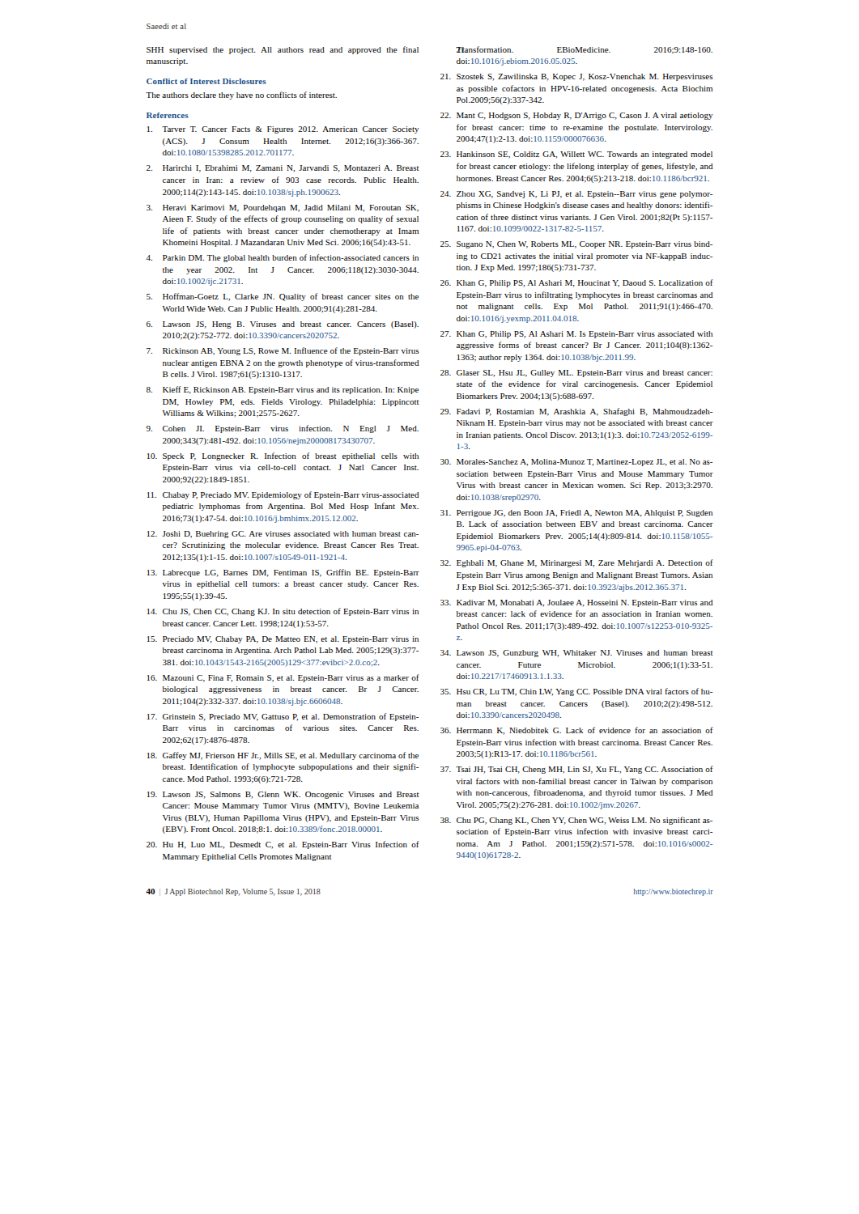Saeedi et al
SHH supervised the project. All authors read and approved the final manuscript.
Conflict of Interest Disclosures
The authors declare they have no conflicts of interest.
References
Tarver T. Cancer Facts & Figures 2012. American Cancer Society (ACS). J Consum Health Internet. 2012;16(3):366-367. doi:10.1080/15398285.2012.701177.
Harirchi I, Ebrahimi M, Zamani N, Jarvandi S, Montazeri A. Breast cancer in Iran: a review of 903 case records. Public Health. 2000;114(2):143-145. doi:10.1038/sj.ph.1900623.
Heravi Karimovi M, Pourdehqan M, Jadid Milani M, Foroutan SK, Aieen F. Study of the effects of group counseling on quality of sexual life of patients with breast cancer under chemotherapy at Imam Khomeini Hospital. J Mazandaran Univ Med Sci. 2006;16(54):43-51.
Parkin DM. The global health burden of infection-associated cancers in the year 2002. Int J Cancer. 2006;118(12):3030-3044. doi:10.1002/ijc.21731.
Hoffman-Goetz L, Clarke JN. Quality of breast cancer sites on the World Wide Web. Can J Public Health. 2000;91(4):281-284.
Lawson JS, Heng B. Viruses and breast cancer. Cancers (Basel). 2010;2(2):752-772. doi:10.3390/cancers2020752.
Rickinson AB, Young LS, Rowe M. Influence of the Epstein-Barr virus nuclear antigen EBNA 2 on the growth phenotype of virus-transformed B cells. J Virol. 1987;61(5):1310-1317.
Kieff E, Rickinson AB. Epstein-Barr virus and its replication. In: Knipe DM, Howley PM, eds. Fields Virology. Philadelphia: Lippincott Williams & Wilkins; 2001;2575-2627.
Cohen JI. Epstein-Barr virus infection. N Engl J Med. 2000;343(7):481-492. doi:10.1056/nejm200008173430707.
Speck P, Longnecker R. Infection of breast epithelial cells with Epstein-Barr virus via cell-to-cell contact. J Natl Cancer Inst. 2000;92(22):1849-1851.
Chabay P, Preciado MV. Epidemiology of Epstein-Barr virus-associated pediatric lymphomas from Argentina. Bol Med Hosp Infant Mex. 2016;73(1):47-54. doi:10.1016/j.bmhimx.2015.12.002.
Joshi D, Buehring GC. Are viruses associated with human breast cancer? Scrutinizing the molecular evidence. Breast Cancer Res Treat. 2012;135(1):1-15. doi:10.1007/s10549-011-1921-4.
Labrecque LG, Barnes DM, Fentiman IS, Griffin BE. Epstein-Barr virus in epithelial cell tumors: a breast cancer study. Cancer Res. 1995;55(1):39-45.
Chu JS, Chen CC, Chang KJ. In situ detection of Epstein-Barr virus in breast cancer. Cancer Lett. 1998;124(1):53-57.
Preciado MV, Chabay PA, De Matteo EN, et al. Epstein-Barr virus in breast carcinoma in Argentina. Arch Pathol Lab Med. 2005;129(3):377-381. doi:10.1043/1543-2165(2005)129<377:evibci>2.0.co;2.
Mazouni C, Fina F, Romain S, et al. Epstein-Barr virus as a marker of biological aggressiveness in breast cancer. Br J Cancer. 2011;104(2):332-337. doi:10.1038/sj.bjc.6606048.
Grinstein S, Preciado MV, Gattuso P, et al. Demonstration of Epstein-Barr virus in carcinomas of various sites. Cancer Res. 2002;62(17):4876-4878.
Gaffey MJ, Frierson HF Jr., Mills SE, et al. Medullary carcinoma of the breast. Identification of lymphocyte subpopulations and their significance. Mod Pathol. 1993;6(6):721-728.
Lawson JS, Salmons B, Glenn WK. Oncogenic Viruses and Breast Cancer: Mouse Mammary Tumor Virus (MMTV), Bovine Leukemia Virus (BLV), Human Papilloma Virus (HPV), and Epstein-Barr Virus (EBV). Front Oncol. 2018;8:1. doi:10.3389/fonc.2018.00001.
Hu H, Luo ML, Desmedt C, et al. Epstein-Barr Virus Infection of Mammary Epithelial Cells Promotes Malignant
Transformation. EBioMedicine. 2016;9:148-160. doi:10.1016/j.ebiom.2016.05.025.
Szostek S, Zawilinska B, Kopec J, Kosz-Vnenchak M. Herpesviruses as possible cofactors in HPV-16-related oncogenesis. Acta Biochim Pol.2009;56(2):337-342.
Mant C, Hodgson S, Hobday R, D'Arrigo C, Cason J. A viral aetiology for breast cancer: time to re-examine the postulate. Intervirology. 2004;47(1):2-13. doi:10.1159/000076636.
Hankinson SE, Colditz GA, Willett WC. Towards an integrated model for breast cancer etiology: the lifelong interplay of genes, lifestyle, and hormones. Breast Cancer Res. 2004;6(5):213-218. doi:10.1186/bcr921.
Zhou XG, Sandvej K, Li PJ, et al. Epstein--Barr virus gene polymorphisms in Chinese Hodgkin's disease cases and healthy donors: identification of three distinct virus variants. J Gen Virol. 2001;82(Pt 5):1157-1167. doi:10.1099/0022-1317-82-5-1157.
Sugano N, Chen W, Roberts ML, Cooper NR. Epstein-Barr virus binding to CD21 activates the initial viral promoter via NF-kappaB induction. J Exp Med. 1997;186(5):731-737.
Khan G, Philip PS, Al Ashari M, Houcinat Y, Daoud S. Localization of Epstein-Barr virus to infiltrating lymphocytes in breast carcinomas and not malignant cells. Exp Mol Pathol. 2011;91(1):466-470. doi:10.1016/j.yexmp.2011.04.018.
Khan G, Philip PS, Al Ashari M. Is Epstein-Barr virus associated with aggressive forms of breast cancer? Br J Cancer. 2011;104(8):1362-1363; author reply 1364. doi:10.1038/bjc.2011.99.
Glaser SL, Hsu JL, Gulley ML. Epstein-Barr virus and breast cancer: state of the evidence for viral carcinogenesis. Cancer Epidemiol Biomarkers Prev. 2004;13(5):688-697.
Fadavi P, Rostamian M, Arashkia A, Shafaghi B, Mahmoudzadeh-Niknam H. Epstein-barr virus may not be associated with breast cancer in Iranian patients. Oncol Discov. 2013;1(1):3. doi:10.7243/2052-6199-1-3.
Morales-Sanchez A, Molina-Munoz T, Martinez-Lopez JL, et al. No association between Epstein-Barr Virus and Mouse Mammary Tumor Virus with breast cancer in Mexican women. Sci Rep. 2013;3:2970. doi:10.1038/srep02970.
Perrigoue JG, den Boon JA, Friedl A, Newton MA, Ahlquist P, Sugden B. Lack of association between EBV and breast carcinoma. Cancer Epidemiol Biomarkers Prev. 2005;14(4):809-814. doi:10.1158/1055-9965.epi-04-0763.
Eghbali M, Ghane M, Mirinargesi M, Zare Mehrjardi A. Detection of Epstein Barr Virus among Benign and Malignant Breast Tumors. Asian J Exp Biol Sci. 2012;5:365-371. doi:10.3923/ajbs.2012.365.371.
Kadivar M, Monabati A, Joulaee A, Hosseini N. Epstein-Barr virus and breast cancer: lack of evidence for an association in Iranian women. Pathol Oncol Res. 2011;17(3):489-492. doi:10.1007/s12253-010-9325-z.
Lawson JS, Gunzburg WH, Whitaker NJ. Viruses and human breast cancer. Future Microbiol. 2006;1(1):33-51. doi:10.2217/17460913.1.1.33.
Hsu CR, Lu TM, Chin LW, Yang CC. Possible DNA viral factors of human breast cancer. Cancers (Basel). 2010;2(2):498-512. doi:10.3390/cancers2020498.
Herrmann K, Niedobitek G. Lack of evidence for an association of Epstein-Barr virus infection with breast carcinoma. Breast Cancer Res. 2003;5(1):R13-17. doi:10.1186/bcr561.
Tsai JH, Tsai CH, Cheng MH, Lin SJ, Xu FL, Yang CC. Association of viral factors with non-familial breast cancer in Taiwan by comparison with non-cancerous, fibroadenoma, and thyroid tumor tissues. J Med Virol. 2005;75(2):276-281. doi:10.1002/jmv.20267.
Chu PG, Chang KL, Chen YY, Chen WG, Weiss LM. No significant association of Epstein-Barr virus infection with invasive breast carcinoma. Am J Pathol. 2001;159(2):571-578. doi:10.1016/s0002-9440(10)61728-2.
40|J Appl Biotechnol Rep, Volume 5, Issue 1, 2018
http://www.biotechrep.ir